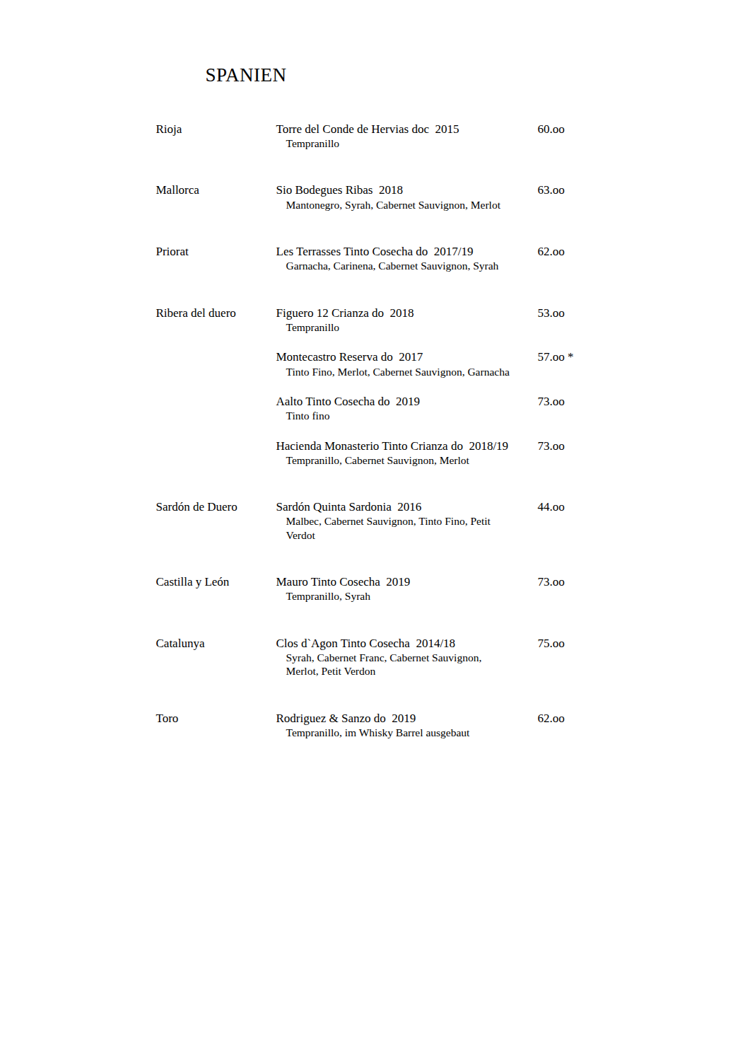SPANIEN
| Rioja | Torre del Conde de Hervias doc 2015 Tempranillo | 60.oo |
| Mallorca | Sio Bodegues Ribas 2018 Mantonegro, Syrah, Cabernet Sauvignon, Merlot | 63.oo |
| Priorat | Les Terrasses Tinto Cosecha do 2017/19 Garnacha, Carinena, Cabernet Sauvignon, Syrah | 62.oo |
| Ribera del duero | Figuero 12 Crianza do 2018 Tempranillo | 53.oo |
| | Montecastro Reserva do 2017 Tinto Fino, Merlot, Cabernet Sauvignon, Garnacha | 57.oo * |
| | Aalto Tinto Cosecha do 2019 Tinto fino | 73.oo |
| | Hacienda Monasterio Tinto Crianza do 2018/19 Tempranillo, Cabernet Sauvignon, Merlot | 73.oo |
| Sardón de Duero | Sardón Quinta Sardonia 2016 Malbec, Cabernet Sauvignon, Tinto Fino, Petit Verdot | 44.oo |
| Castilla y León | Mauro Tinto Cosecha 2019 Tempranillo, Syrah | 73.oo |
| Catalunya | Clos d`Agon Tinto Cosecha 2014/18 Syrah, Cabernet Franc, Cabernet Sauvignon, Merlot, Petit Verdon | 75.oo |
| Toro | Rodriguez & Sanzo do 2019 Tempranillo, im Whisky Barrel ausgebaut | 62.oo |